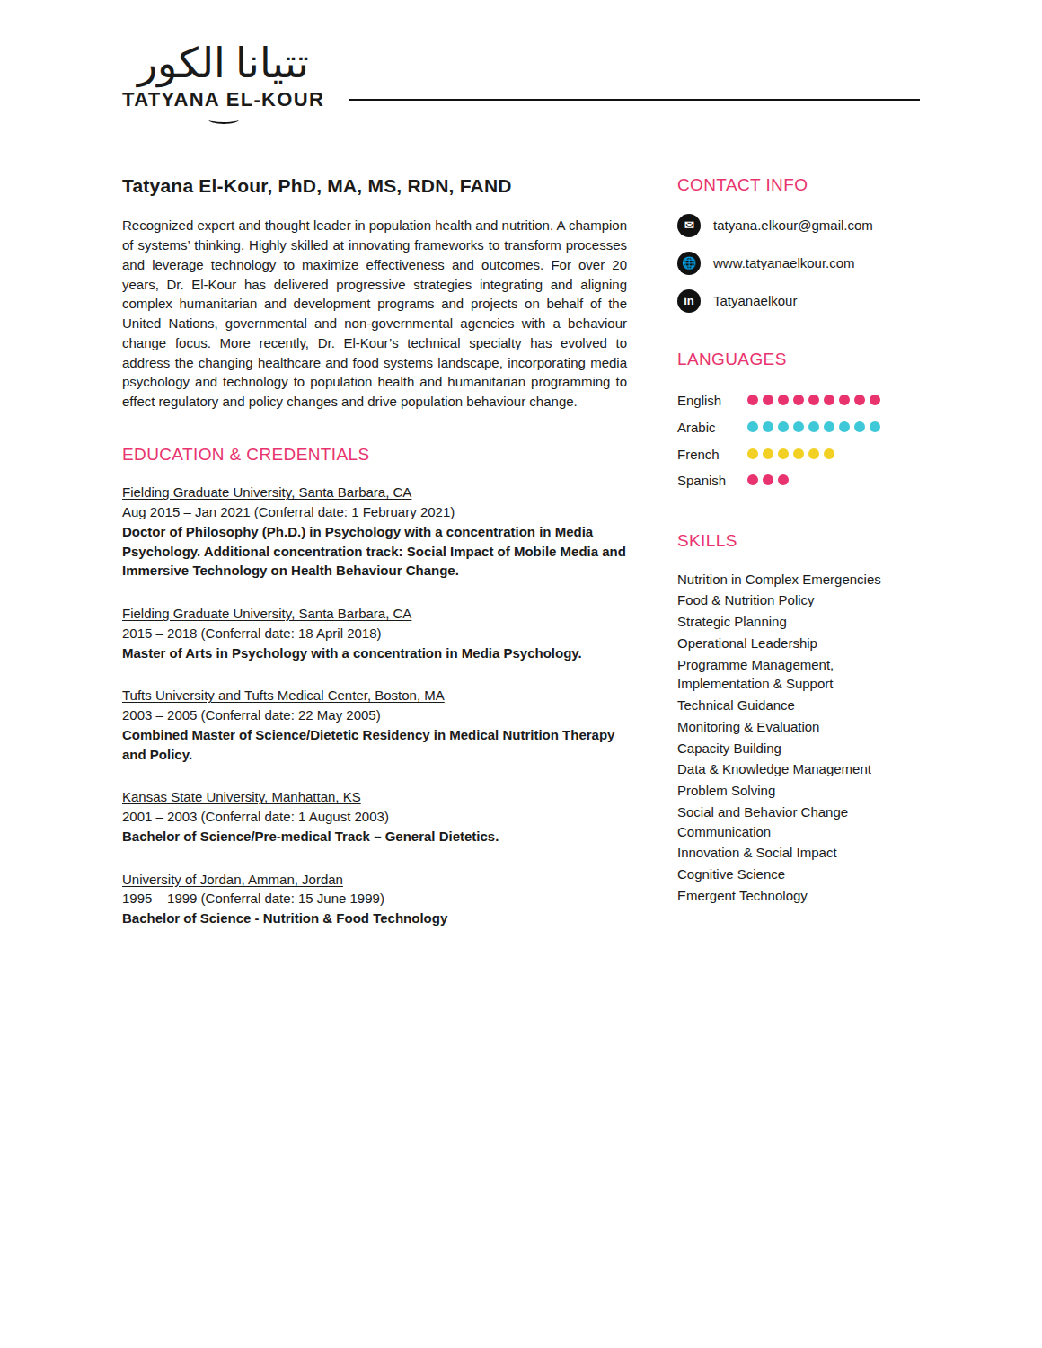تتيانا الكور TATYANA EL-KOUR
Tatyana El-Kour, PhD, MA, MS, RDN, FAND
Recognized expert and thought leader in population health and nutrition. A champion of systems’ thinking. Highly skilled at innovating frameworks to transform processes and leverage technology to maximize effectiveness and outcomes. For over 20 years, Dr. El-Kour has delivered progressive strategies integrating and aligning complex humanitarian and development programs and projects on behalf of the United Nations, governmental and non-governmental agencies with a behaviour change focus. More recently, Dr. El-Kour’s technical specialty has evolved to address the changing healthcare and food systems landscape, incorporating media psychology and technology to population health and humanitarian programming to effect regulatory and policy changes and drive population behaviour change.
EDUCATION & CREDENTIALS
Fielding Graduate University, Santa Barbara, CA Aug 2015 – Jan 2021 (Conferral date: 1 February 2021) Doctor of Philosophy (Ph.D.) in Psychology with a concentration in Media Psychology. Additional concentration track: Social Impact of Mobile Media and Immersive Technology on Health Behaviour Change.
Fielding Graduate University, Santa Barbara, CA 2015 – 2018 (Conferral date: 18 April 2018) Master of Arts in Psychology with a concentration in Media Psychology.
Tufts University and Tufts Medical Center, Boston, MA 2003 – 2005 (Conferral date: 22 May 2005) Combined Master of Science/Dietetic Residency in Medical Nutrition Therapy and Policy.
Kansas State University, Manhattan, KS 2001 – 2003 (Conferral date: 1 August 2003) Bachelor of Science/Pre-medical Track – General Dietetics.
University of Jordan, Amman, Jordan 1995 – 1999 (Conferral date: 15 June 1999) Bachelor of Science - Nutrition & Food Technology
CONTACT INFO
✉ tatyana.elkour@gmail.com
🌐 www.tatyanaelkour.com
in Tatyanaelkour
LANGUAGES
| English | |
| Arabic | |
| French | |
| Spanish | |
SKILLS
Nutrition in Complex Emergencies
Food & Nutrition Policy
Strategic Planning
Operational Leadership
Programme Management, Implementation & Support
Technical Guidance
Monitoring & Evaluation
Capacity Building
Data & Knowledge Management
Problem Solving
Social and Behavior Change Communication
Innovation & Social Impact
Cognitive Science
Emergent Technology